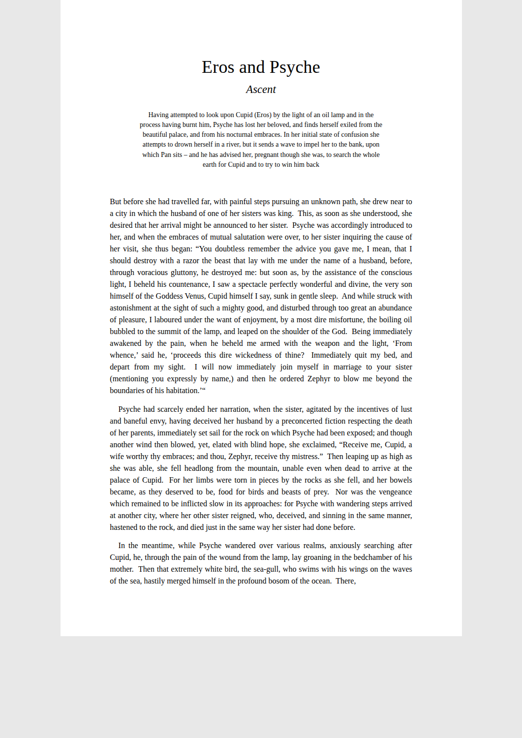Eros and Psyche
Ascent
Having attempted to look upon Cupid (Eros) by the light of an oil lamp and in the process having burnt him, Psyche has lost her beloved, and finds herself exiled from the beautiful palace, and from his nocturnal embraces. In her initial state of confusion she attempts to drown herself in a river, but it sends a wave to impel her to the bank, upon which Pan sits – and he has advised her, pregnant though she was, to search the whole earth for Cupid and to try to win him back
But before she had travelled far, with painful steps pursuing an unknown path, she drew near to a city in which the husband of one of her sisters was king. This, as soon as she understood, she desired that her arrival might be announced to her sister. Psyche was accordingly introduced to her, and when the embraces of mutual salutation were over, to her sister inquiring the cause of her visit, she thus began: “You doubtless remember the advice you gave me, I mean, that I should destroy with a razor the beast that lay with me under the name of a husband, before, through voracious gluttony, he destroyed me: but soon as, by the assistance of the conscious light, I beheld his countenance, I saw a spectacle perfectly wonderful and divine, the very son himself of the Goddess Venus, Cupid himself I say, sunk in gentle sleep. And while struck with astonishment at the sight of such a mighty good, and disturbed through too great an abundance of pleasure, I laboured under the want of enjoyment, by a most dire misfortune, the boiling oil bubbled to the summit of the lamp, and leaped on the shoulder of the God. Being immediately awakened by the pain, when he beheld me armed with the weapon and the light, ‘From whence,’ said he, ‘proceeds this dire wickedness of thine? Immediately quit my bed, and depart from my sight. I will now immediately join myself in marriage to your sister (mentioning you expressly by name,) and then he ordered Zephyr to blow me beyond the boundaries of his habitation.’“
Psyche had scarcely ended her narration, when the sister, agitated by the incentives of lust and baneful envy, having deceived her husband by a preconcerted fiction respecting the death of her parents, immediately set sail for the rock on which Psyche had been exposed; and though another wind then blowed, yet, elated with blind hope, she exclaimed, “Receive me, Cupid, a wife worthy thy embraces; and thou, Zephyr, receive thy mistress.” Then leaping up as high as she was able, she fell headlong from the mountain, unable even when dead to arrive at the palace of Cupid. For her limbs were torn in pieces by the rocks as she fell, and her bowels became, as they deserved to be, food for birds and beasts of prey. Nor was the vengeance which remained to be inflicted slow in its approaches: for Psyche with wandering steps arrived at another city, where her other sister reigned, who, deceived, and sinning in the same manner, hastened to the rock, and died just in the same way her sister had done before.
In the meantime, while Psyche wandered over various realms, anxiously searching after Cupid, he, through the pain of the wound from the lamp, lay groaning in the bedchamber of his mother. Then that extremely white bird, the sea-gull, who swims with his wings on the waves of the sea, hastily merged himself in the profound bosom of the ocean. There,